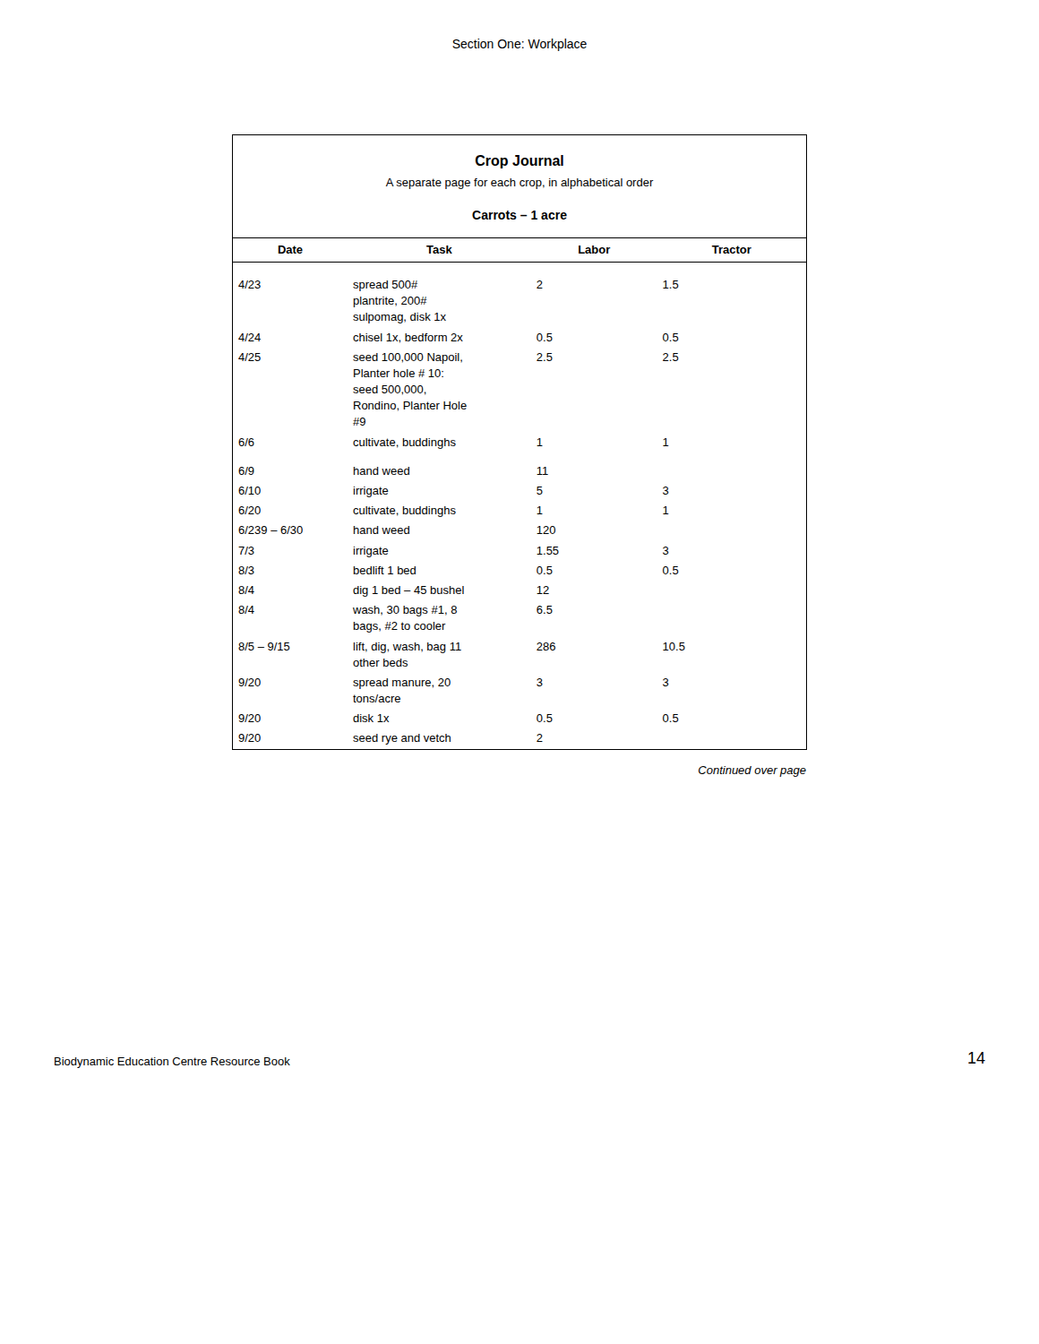Section One: Workplace
Crop Journal
A separate page for each crop, in alphabetical order
Carrots – 1 acre
| Date | Task | Labor | Tractor |
| --- | --- | --- | --- |
| 4/23 | spread 500# plantrite, 200# sulpomag, disk 1x | 2 | 1.5 |
| 4/24 | chisel 1x, bedform 2x | 0.5 | 0.5 |
| 4/25 | seed 100,000 Napoil, Planter hole # 10: seed 500,000, Rondino, Planter Hole #9 | 2.5 | 2.5 |
| 6/6 | cultivate, buddinghs | 1 | 1 |
| 6/9 | hand weed | 11 | |
| 6/10 | irrigate | 5 | 3 |
| 6/20 | cultivate, buddinghs | 1 | 1 |
| 6/239 – 6/30 | hand weed | 120 | |
| 7/3 | irrigate | 1.55 | 3 |
| 8/3 | bedlift 1 bed | 0.5 | 0.5 |
| 8/4 | dig 1 bed – 45 bushel | 12 | |
| 8/4 | wash, 30 bags #1, 8 bags, #2 to cooler | 6.5 | |
| 8/5 – 9/15 | lift, dig, wash, bag 11 other beds | 286 | 10.5 |
| 9/20 | spread manure, 20 tons/acre | 3 | 3 |
| 9/20 | disk 1x | 0.5 | 0.5 |
| 9/20 | seed rye and vetch | 2 | |
Continued over page
Biodynamic Education Centre Resource Book
14